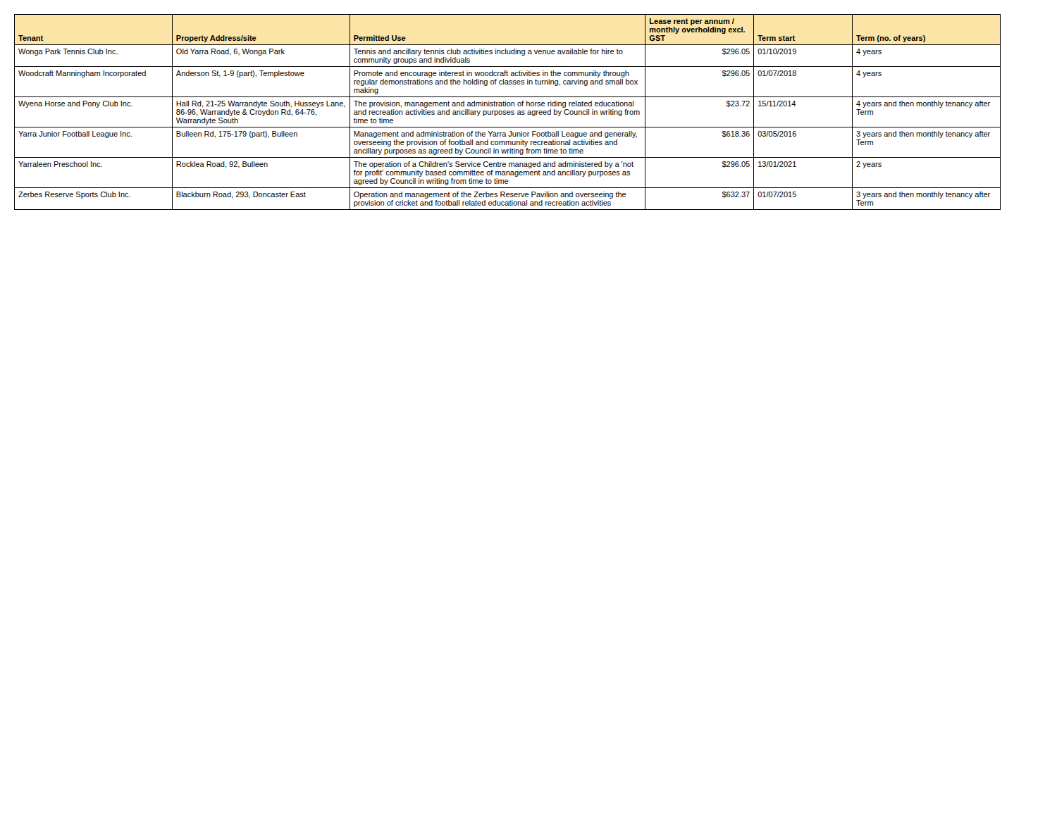| Tenant | Property Address/site | Permitted Use | Lease rent per annum / monthly overholding excl. GST | Term start | Term (no. of years) |
| --- | --- | --- | --- | --- | --- |
| Wonga Park Tennis Club Inc. | Old Yarra Road, 6, Wonga Park | Tennis and ancillary tennis club activities including a venue available for hire to community groups and individuals | $296.05 | 01/10/2019 | 4 years |
| Woodcraft Manningham Incorporated | Anderson St, 1-9 (part), Templestowe | Promote and encourage interest in woodcraft activities in the community through regular demonstrations and the holding of classes in turning, carving and small box making | $296.05 | 01/07/2018 | 4 years |
| Wyena Horse and Pony Club Inc. | Hall Rd, 21-25 Warrandyte South, Husseys Lane, 86-96, Warrandyte & Croydon Rd, 64-76, Warrandyte South | The provision, management and administration of horse riding related educational and recreation activities and ancillary purposes as agreed by Council in writing from time to time | $23.72 | 15/11/2014 | 4 years and then monthly tenancy after Term |
| Yarra Junior Football League Inc. | Bulleen Rd, 175-179 (part), Bulleen | Management and administration of the Yarra Junior Football League and generally, overseeing the provision of football and community recreational activities and ancillary purposes as agreed by Council in writing from time to time | $618.36 | 03/05/2016 | 3 years and then monthly tenancy after Term |
| Yarraleen Preschool Inc. | Rocklea Road, 92, Bulleen | The operation of a Children's Service Centre managed and administered by a 'not for profit' community based committee of management and ancillary purposes as agreed by Council in writing from time to time | $296.05 | 13/01/2021 | 2 years |
| Zerbes Reserve Sports Club Inc. | Blackburn Road, 293, Doncaster East | Operation and management of the Zerbes Reserve Pavilion and overseeing the provision of cricket and football related educational and recreation activities | $632.37 | 01/07/2015 | 3 years and then monthly tenancy after Term |